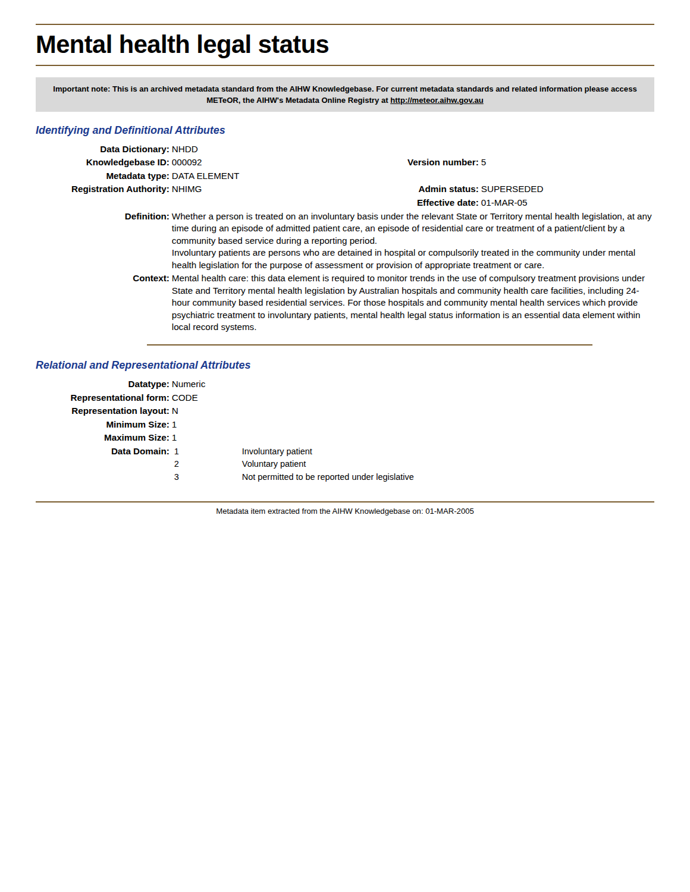Mental health legal status
Important note: This is an archived metadata standard from the AIHW Knowledgebase. For current metadata standards and related information please access METeOR, the AIHW's Metadata Online Registry at http://meteor.aihw.gov.au
Identifying and Definitional Attributes
| Data Dictionary: | NHDD | | |
| Knowledgebase ID: | 000092 | Version number: | 5 |
| Metadata type: | DATA ELEMENT | | |
| Registration Authority: | NHIMG | Admin status: | SUPERSEDED |
| | | Effective date: | 01-MAR-05 |
| Definition: | Whether a person is treated on an involuntary basis under the relevant State or Territory mental health legislation, at any time during an episode of admitted patient care, an episode of residential care or treatment of a patient/client by a community based service during a reporting period. Involuntary patients are persons who are detained in hospital or compulsorily treated in the community under mental health legislation for the purpose of assessment or provision of appropriate treatment or care. |
| Context: | Mental health care: this data element is required to monitor trends in the use of compulsory treatment provisions under State and Territory mental health legislation by Australian hospitals and community health care facilities, including 24-hour community based residential services. For those hospitals and community mental health services which provide psychiatric treatment to involuntary patients, mental health legal status information is an essential data element within local record systems. |
Relational and Representational Attributes
| Datatype: | Numeric |
| Representational form: | CODE |
| Representation layout: | N |
| Minimum Size: | 1 |
| Maximum Size: | 1 |
| Data Domain: | / 1 / Involuntary patient / / 2 / Voluntary patient / / 3 / Not permitted to be reported under legislative / |
Metadata item extracted from the AIHW Knowledgebase on: 01-MAR-2005